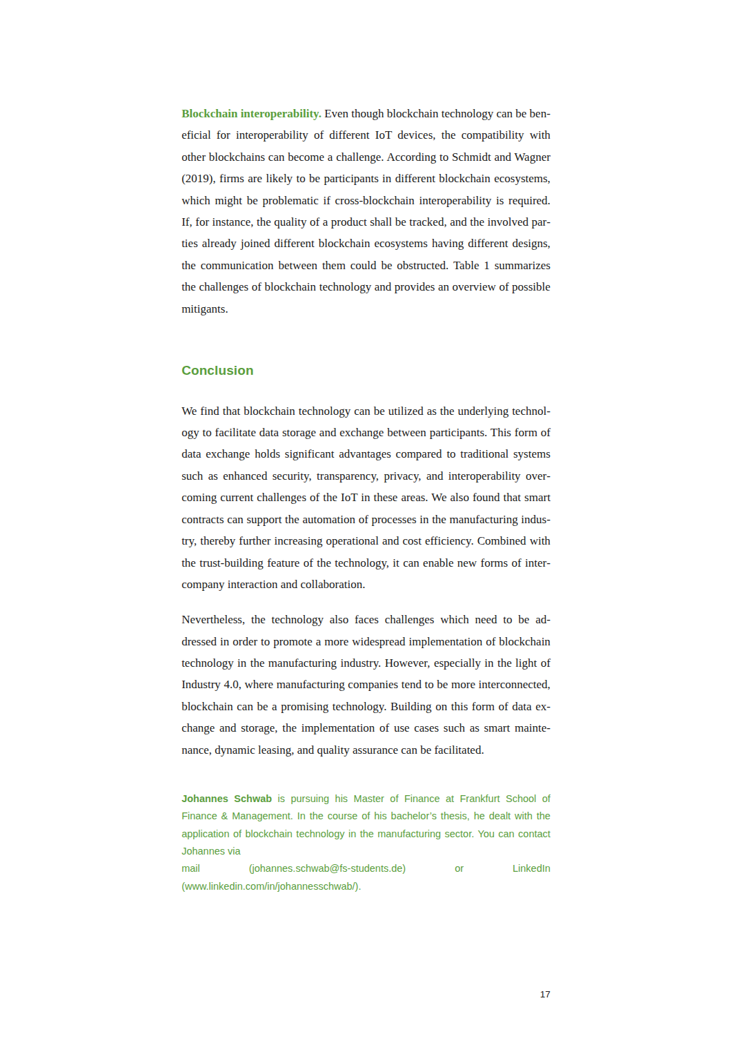Blockchain interoperability. Even though blockchain technology can be beneficial for interoperability of different IoT devices, the compatibility with other blockchains can become a challenge. According to Schmidt and Wagner (2019), firms are likely to be participants in different blockchain ecosystems, which might be problematic if cross-blockchain interoperability is required. If, for instance, the quality of a product shall be tracked, and the involved parties already joined different blockchain ecosystems having different designs, the communication between them could be obstructed. Table 1 summarizes the challenges of blockchain technology and provides an overview of possible mitigants.
Conclusion
We find that blockchain technology can be utilized as the underlying technology to facilitate data storage and exchange between participants. This form of data exchange holds significant advantages compared to traditional systems such as enhanced security, transparency, privacy, and interoperability overcoming current challenges of the IoT in these areas. We also found that smart contracts can support the automation of processes in the manufacturing industry, thereby further increasing operational and cost efficiency. Combined with the trust-building feature of the technology, it can enable new forms of intercompany interaction and collaboration.
Nevertheless, the technology also faces challenges which need to be addressed in order to promote a more widespread implementation of blockchain technology in the manufacturing industry. However, especially in the light of Industry 4.0, where manufacturing companies tend to be more interconnected, blockchain can be a promising technology. Building on this form of data exchange and storage, the implementation of use cases such as smart maintenance, dynamic leasing, and quality assurance can be facilitated.
Johannes Schwab is pursuing his Master of Finance at Frankfurt School of Finance & Management. In the course of his bachelor’s thesis, he dealt with the application of blockchain technology in the manufacturing sector. You can contact Johannes via
mail (johannes.schwab@fs-students.de) or LinkedIn
(www.linkedin.com/in/johannesschwab/).
17